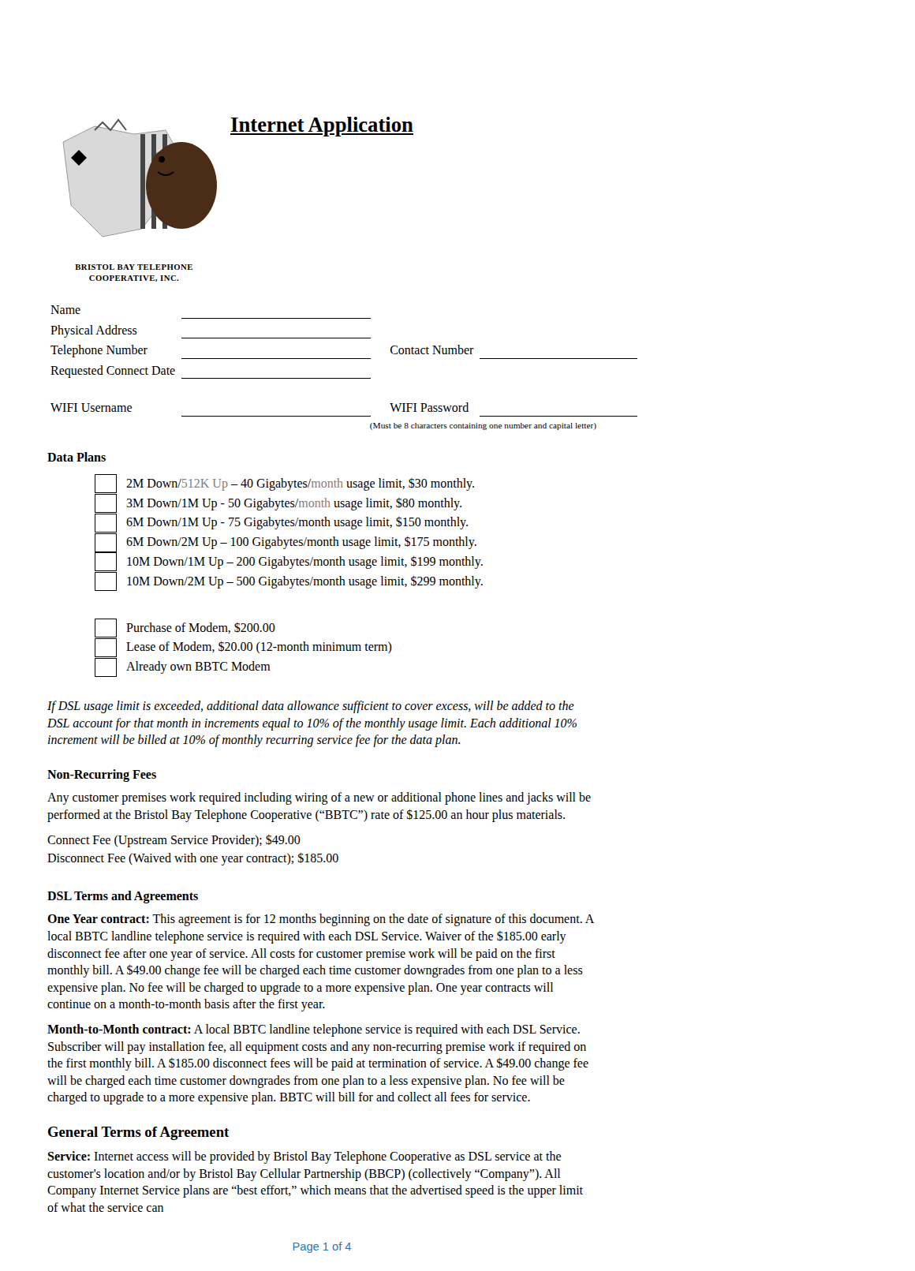BRISTOL BAY TELEPHONE
COOPERATIVE, INC.
Internet Application
| Name | | | |
| Physical Address | | | |
| Telephone Number | | Contact Number | |
| Requested Connect Date | | | |
| WIFI Username | | WIFI Password | |
(Must be 8 characters containing one number and capital letter)
Data Plans
| | 2M Down/ 512K Up – 40 Gigabytes/ month usage limit, $30 monthly. |
| | 3M Down/1M Up - 50 Gigabytes/ month usage limit, $80 monthly. |
| | 6M Down/1M Up - 75 Gigabytes/month usage limit, $150 monthly. |
| | 6M Down/2M Up – 100 Gigabytes/month usage limit, $175 monthly. |
| | 10M Down/1M Up – 200 Gigabytes/month usage limit, $199 monthly. |
| | 10M Down/2M Up – 500 Gigabytes/month usage limit, $299 monthly. |
| | Purchase of Modem, $200.00 |
| | Lease of Modem, $20.00 (12-month minimum term) |
| | Already own BBTC Modem |
If DSL usage limit is exceeded, additional data allowance sufficient to cover excess, will be added to the DSL account for that month in increments equal to 10% of the monthly usage limit. Each additional 10% increment will be billed at 10% of monthly recurring service fee for the data plan.
Non-Recurring Fees
Any customer premises work required including wiring of a new or additional phone lines and jacks will be performed at the Bristol Bay Telephone Cooperative (“BBTC”) rate of $125.00 an hour plus materials.
Connect Fee (Upstream Service Provider); $49.00
Disconnect Fee (Waived with one year contract); $185.00
DSL Terms and Agreements
One Year contract: This agreement is for 12 months beginning on the date of signature of this document. A local BBTC landline telephone service is required with each DSL Service. Waiver of the $185.00 early disconnect fee after one year of service. All costs for customer premise work will be paid on the first monthly bill. A $49.00 change fee will be charged each time customer downgrades from one plan to a less expensive plan. No fee will be charged to upgrade to a more expensive plan. One year contracts will continue on a month-to-month basis after the first year.
Month-to-Month contract: A local BBTC landline telephone service is required with each DSL Service. Subscriber will pay installation fee, all equipment costs and any non-recurring premise work if required on the first monthly bill. A $185.00 disconnect fees will be paid at termination of service. A $49.00 change fee will be charged each time customer downgrades from one plan to a less expensive plan. No fee will be charged to upgrade to a more expensive plan. BBTC will bill for and collect all fees for service.
General Terms of Agreement
Service: Internet access will be provided by Bristol Bay Telephone Cooperative as DSL service at the customer's location and/or by Bristol Bay Cellular Partnership (BBCP) (collectively “Company”). All Company Internet Service plans are “best effort,” which means that the advertised speed is the upper limit of what the service can
Page 1 of 4